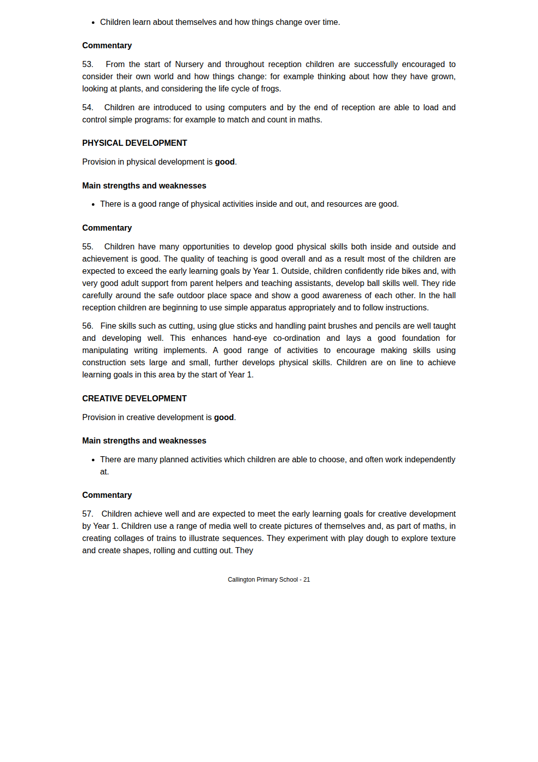Children learn about themselves and how things change over time.
Commentary
53. From the start of Nursery and throughout reception children are successfully encouraged to consider their own world and how things change: for example thinking about how they have grown, looking at plants, and considering the life cycle of frogs.
54. Children are introduced to using computers and by the end of reception are able to load and control simple programs: for example to match and count in maths.
PHYSICAL DEVELOPMENT
Provision in physical development is good.
Main strengths and weaknesses
There is a good range of physical activities inside and out, and resources are good.
Commentary
55. Children have many opportunities to develop good physical skills both inside and outside and achievement is good. The quality of teaching is good overall and as a result most of the children are expected to exceed the early learning goals by Year 1. Outside, children confidently ride bikes and, with very good adult support from parent helpers and teaching assistants, develop ball skills well. They ride carefully around the safe outdoor place space and show a good awareness of each other. In the hall reception children are beginning to use simple apparatus appropriately and to follow instructions.
56. Fine skills such as cutting, using glue sticks and handling paint brushes and pencils are well taught and developing well. This enhances hand-eye co-ordination and lays a good foundation for manipulating writing implements. A good range of activities to encourage making skills using construction sets large and small, further develops physical skills. Children are on line to achieve learning goals in this area by the start of Year 1.
CREATIVE DEVELOPMENT
Provision in creative development is good.
Main strengths and weaknesses
There are many planned activities which children are able to choose, and often work independently at.
Commentary
57. Children achieve well and are expected to meet the early learning goals for creative development by Year 1. Children use a range of media well to create pictures of themselves and, as part of maths, in creating collages of trains to illustrate sequences. They experiment with play dough to explore texture and create shapes, rolling and cutting out. They
Callington Primary School - 21